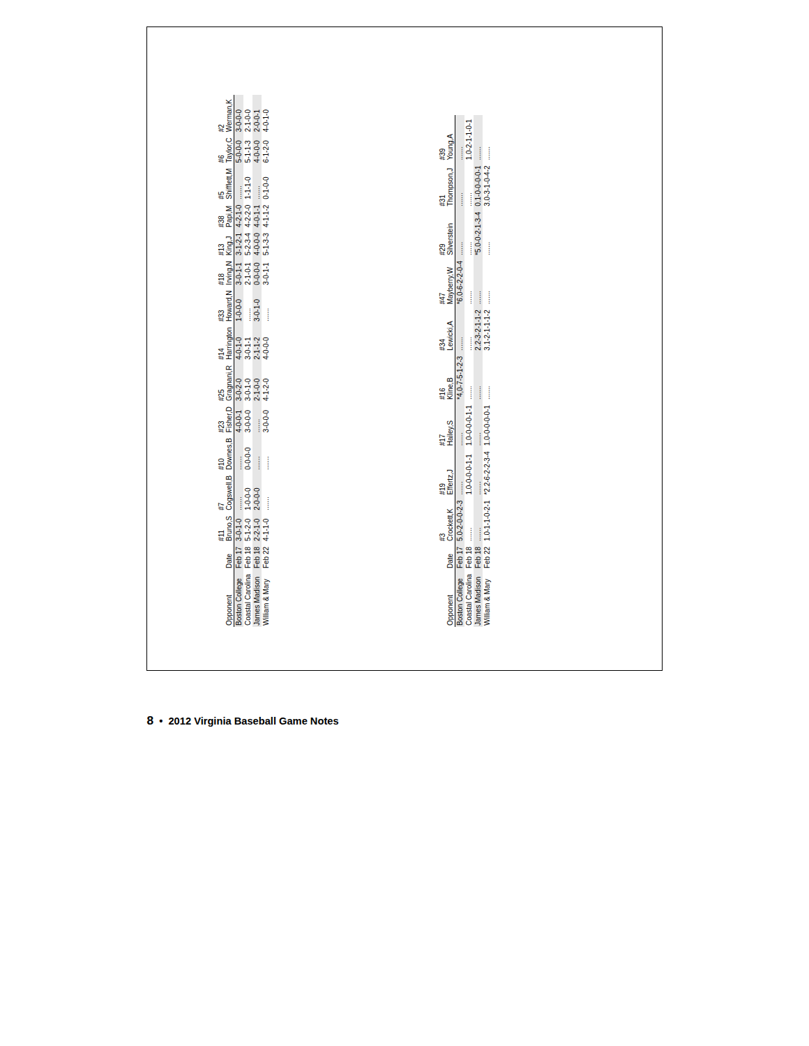| Opponent | Date | #11 Bruno,S | #7 Cogswell,B | #10 Downes,B | #23 Fisher,D | #25 Gragnani,R | #14 Harrington | #33 Howard,N | #18 Irving,N | #13 King,J | #38 Papi,M | #5 Shifflett,M | #6 Taylor,C | #2 Werman,K |
| --- | --- | --- | --- | --- | --- | --- | --- | --- | --- | --- | --- | --- | --- | --- |
| Boston College | Feb 17 | 3-0-1-0 | ....... | ....... | 4-0-0-1 | 3-0-2-0 | 4-0-1-0 | 1-0-0-0 | 3-0-1-1 | 3-1-2-1 | 4-2-1-0 | ....... | 5-0-0-0 | 3-0-0-0 |
| Coastal Carolina | Feb 18 | 5-1-2-0 | 1-0-0-0 | 0-0-0-0 | 3-0-0-0 | 3-0-1-0 | 3-0-1-1 | ....... | 2-1-0-1 | 5-2-3-4 | 4-2-2-0 | 1-1-1-0 | 5-1-1-3 | 2-1-0-0 |
| James Madison | Feb 18 | 2-2-1-0 | 2-0-0-0 | ....... | ....... | 2-1-0-0 | 2-1-1-2 | 3-0-1-0 | 0-0-0-0 | 4-0-0-0 | 4-0-1-1 | ....... | 4-0-0-0 | 2-0-0-1 |
| William & Mary | Feb 22 | 4-1-1-0 | ....... | ....... | 3-0-0-0 | 4-1-2-0 | 4-0-0-0 | ....... | 3-0-1-1 | 5-1-3-3 | 4-1-1-2 | 0-1-0-0 | 6-1-2-0 | 4-0-1-0 |
| Opponent | Date | #3 Crockett,K | #19 Effertz,J | #17 Hailey,S | #16 Kline,B | #34 Lewicki,A | #47 Mayberry,W | #29 Silverstein | #31 Thompson,J | #39 Young,A |
| --- | --- | --- | --- | --- | --- | --- | --- | --- | --- | --- |
| Boston College | Feb 17 | 5.0-2-0-0-2-3 | ....... | ....... | *4,0-7-5-1-2-3 | ....... | *6.0-6-2-2-0-4 | ....... | ....... | ....... |
| Coastal Carolina | Feb 18 | ....... | 1.0-0-0-0-1-1 | 1.0-0-0-0-1-1 | ....... | ....... | ....... | ....... | ....... | 1.0-2-1-1-0-1 |
| James Madison | Feb 18 | ....... | ....... | ....... | ....... | 2.2-3-2-1-1-2 | ....... | *5.0-0-2-1-3-4 | 0.1-0-0-0-0-1 | ....... |
| William & Mary | Feb 22 | 1.0-1-1-0-2-1 | *2.2-6-2-2-3-4 | 1.0-0-0-0-0-1 | ....... | 3.1-2-1-1-1-2 | ....... | ....... | 3.0-3-1-0-4-2 | ....... |
8 • 2012 Virginia Baseball Game Notes